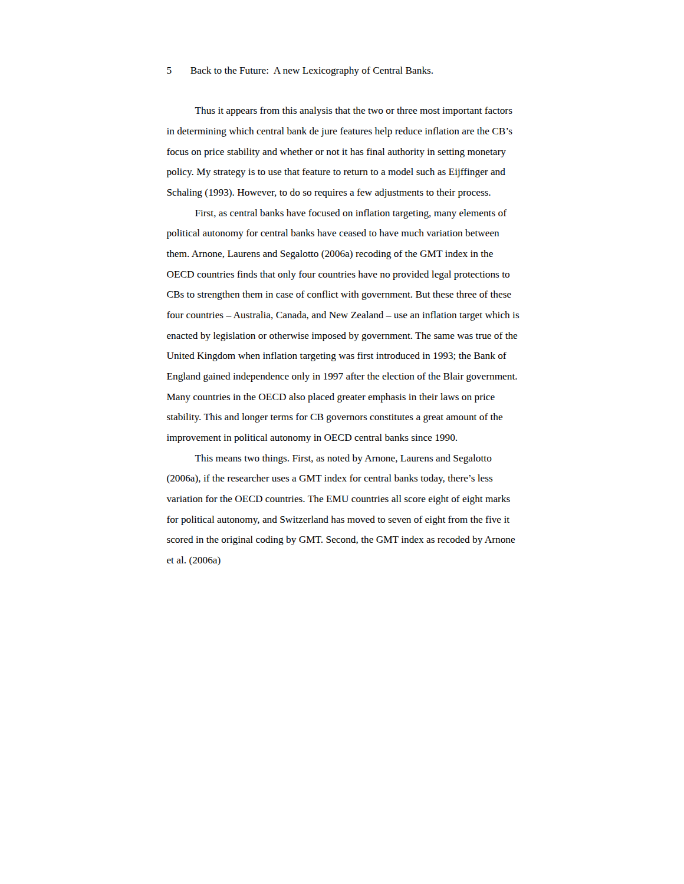5 Back to the Future: A new Lexicography of Central Banks.
Thus it appears from this analysis that the two or three most important factors in determining which central bank de jure features help reduce inflation are the CB’s focus on price stability and whether or not it has final authority in setting monetary policy. My strategy is to use that feature to return to a model such as Eijffinger and Schaling (1993). However, to do so requires a few adjustments to their process.
First, as central banks have focused on inflation targeting, many elements of political autonomy for central banks have ceased to have much variation between them. Arnone, Laurens and Segalotto (2006a) recoding of the GMT index in the OECD countries finds that only four countries have no provided legal protections to CBs to strengthen them in case of conflict with government. But these three of these four countries – Australia, Canada, and New Zealand – use an inflation target which is enacted by legislation or otherwise imposed by government. The same was true of the United Kingdom when inflation targeting was first introduced in 1993; the Bank of England gained independence only in 1997 after the election of the Blair government. Many countries in the OECD also placed greater emphasis in their laws on price stability. This and longer terms for CB governors constitutes a great amount of the improvement in political autonomy in OECD central banks since 1990.
This means two things. First, as noted by Arnone, Laurens and Segalotto (2006a), if the researcher uses a GMT index for central banks today, there’s less variation for the OECD countries. The EMU countries all score eight of eight marks for political autonomy, and Switzerland has moved to seven of eight from the five it scored in the original coding by GMT. Second, the GMT index as recoded by Arnone et al. (2006a)